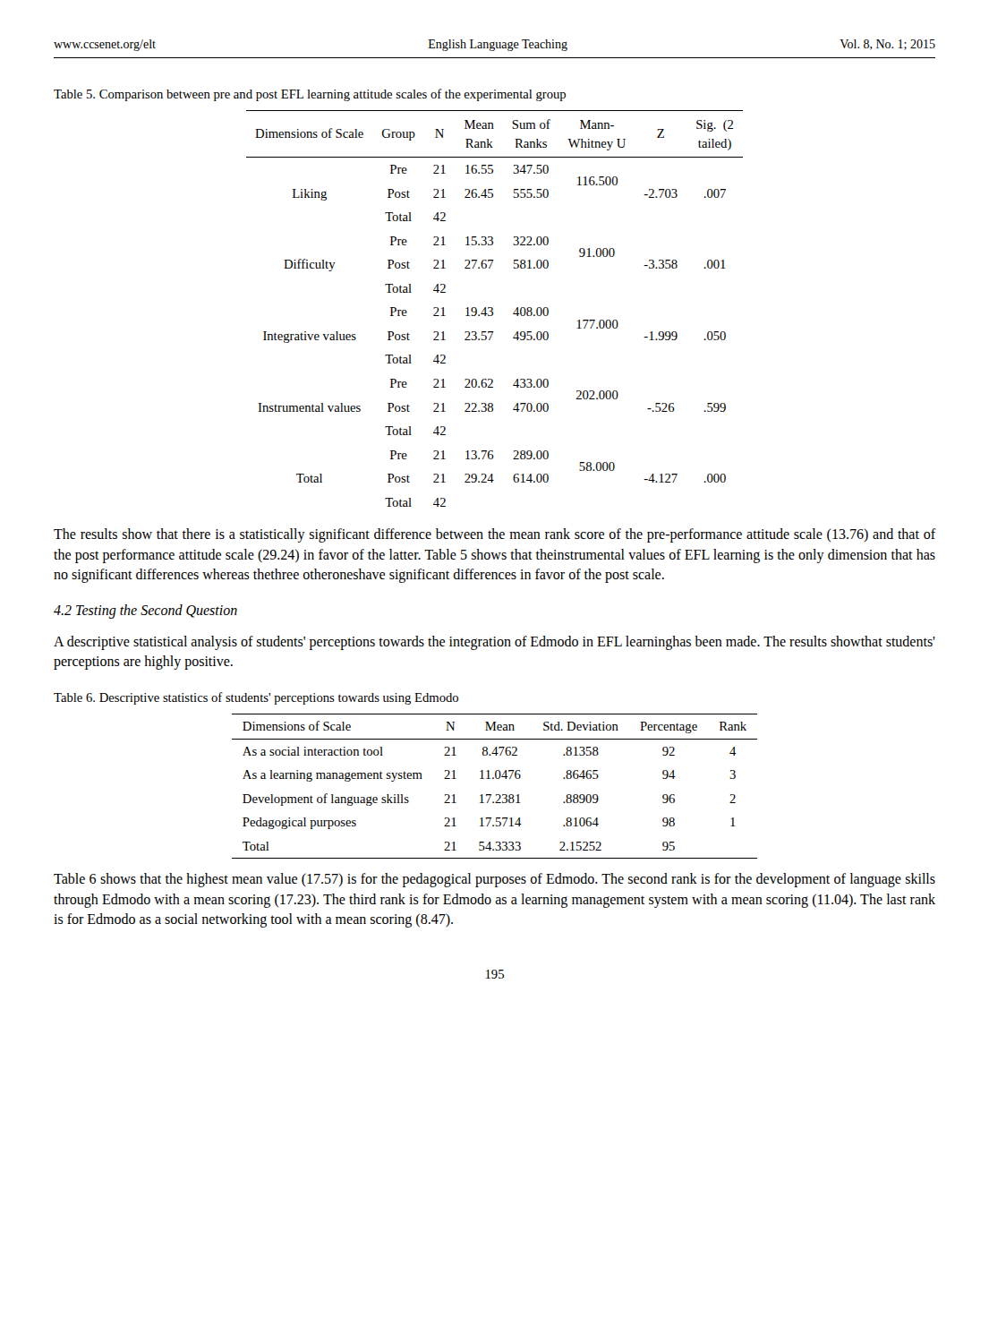www.ccsenet.org/elt
English Language Teaching
Vol. 8, No. 1; 2015
Table 5. Comparison between pre and post EFL learning attitude scales of the experimental group
| Dimensions of Scale | Group | N | Mean Rank | Sum of Ranks | Mann- Whitney U | Z | Sig. (2 tailed) |
| --- | --- | --- | --- | --- | --- | --- | --- |
| Liking | Pre | 21 | 16.55 | 347.50 | 116.500 | -2.703 | .007 |
| Post | 21 | 26.45 | 555.50 |
| Total | 42 | | | |
| Difficulty | Pre | 21 | 15.33 | 322.00 | 91.000 | -3.358 | .001 |
| Post | 21 | 27.67 | 581.00 |
| Total | 42 | | | |
| Integrative values | Pre | 21 | 19.43 | 408.00 | 177.000 | -1.999 | .050 |
| Post | 21 | 23.57 | 495.00 |
| Total | 42 | | | |
| Instrumental values | Pre | 21 | 20.62 | 433.00 | 202.000 | -.526 | .599 |
| Post | 21 | 22.38 | 470.00 |
| Total | 42 | | | |
| Total | Pre | 21 | 13.76 | 289.00 | 58.000 | -4.127 | .000 |
| Post | 21 | 29.24 | 614.00 |
| Total | 42 | | | |
The results show that there is a statistically significant difference between the mean rank score of the pre-performance attitude scale (13.76) and that of the post performance attitude scale (29.24) in favor of the latter. Table 5 shows that theinstrumental values of EFL learning is the only dimension that has no significant differences whereas thethree otheroneshave significant differences in favor of the post scale.
4.2 Testing the Second Question
A descriptive statistical analysis of students' perceptions towards the integration of Edmodo in EFL learninghas been made. The results showthat students' perceptions are highly positive.
Table 6. Descriptive statistics of students' perceptions towards using Edmodo
| Dimensions of Scale | N | Mean | Std. Deviation | Percentage | Rank |
| --- | --- | --- | --- | --- | --- |
| As a social interaction tool | 21 | 8.4762 | .81358 | 92 | 4 |
| As a learning management system | 21 | 11.0476 | .86465 | 94 | 3 |
| Development of language skills | 21 | 17.2381 | .88909 | 96 | 2 |
| Pedagogical purposes | 21 | 17.5714 | .81064 | 98 | 1 |
| Total | 21 | 54.3333 | 2.15252 | 95 | |
Table 6 shows that the highest mean value (17.57) is for the pedagogical purposes of Edmodo. The second rank is for the development of language skills through Edmodo with a mean scoring (17.23). The third rank is for Edmodo as a learning management system with a mean scoring (11.04). The last rank is for Edmodo as a social networking tool with a mean scoring (8.47).
195